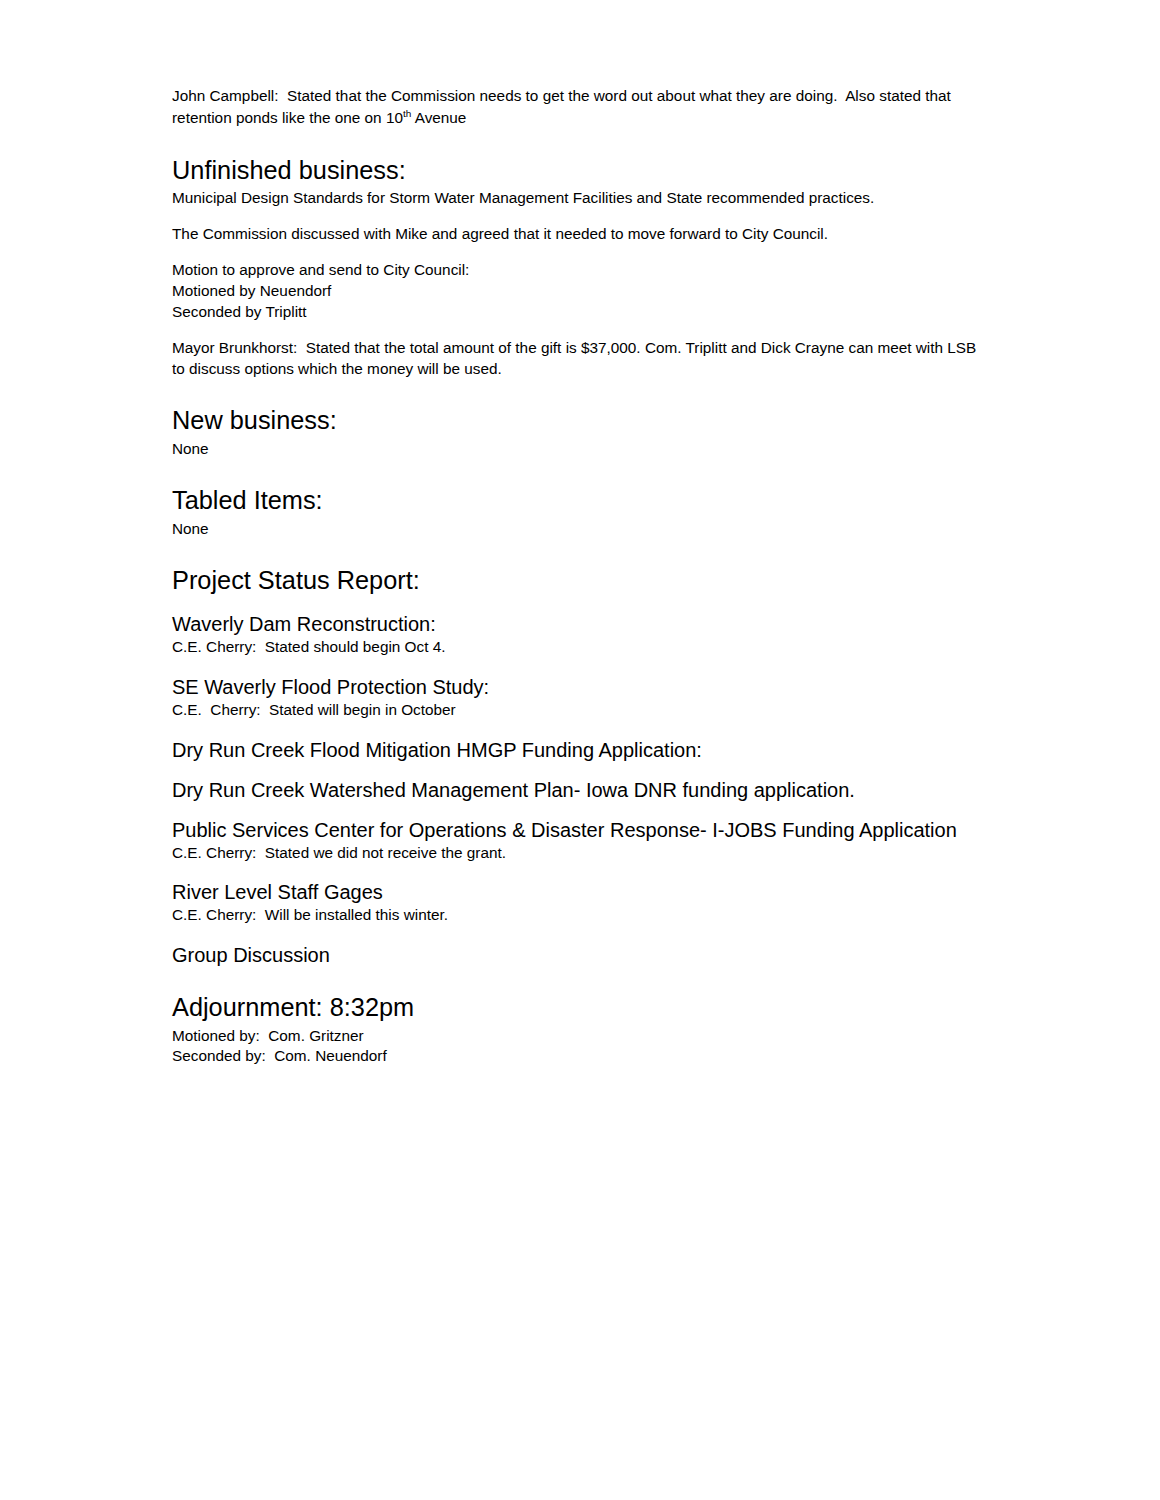John Campbell: Stated that the Commission needs to get the word out about what they are doing. Also stated that retention ponds like the one on 10th Avenue
Unfinished business:
Municipal Design Standards for Storm Water Management Facilities and State recommended practices.
The Commission discussed with Mike and agreed that it needed to move forward to City Council.
Motion to approve and send to City Council:
Motioned by Neuendorf
Seconded by Triplitt
Mayor Brunkhorst: Stated that the total amount of the gift is $37,000. Com. Triplitt and Dick Crayne can meet with LSB to discuss options which the money will be used.
New business:
None
Tabled Items:
None
Project Status Report:
Waverly Dam Reconstruction:
C.E. Cherry: Stated should begin Oct 4.
SE Waverly Flood Protection Study:
C.E. Cherry: Stated will begin in October
Dry Run Creek Flood Mitigation HMGP Funding Application:
Dry Run Creek Watershed Management Plan- Iowa DNR funding application.
Public Services Center for Operations & Disaster Response- I-JOBS Funding Application
C.E. Cherry: Stated we did not receive the grant.
River Level Staff Gages
C.E. Cherry: Will be installed this winter.
Group Discussion
Adjournment: 8:32pm
Motioned by: Com. Gritzner
Seconded by: Com. Neuendorf